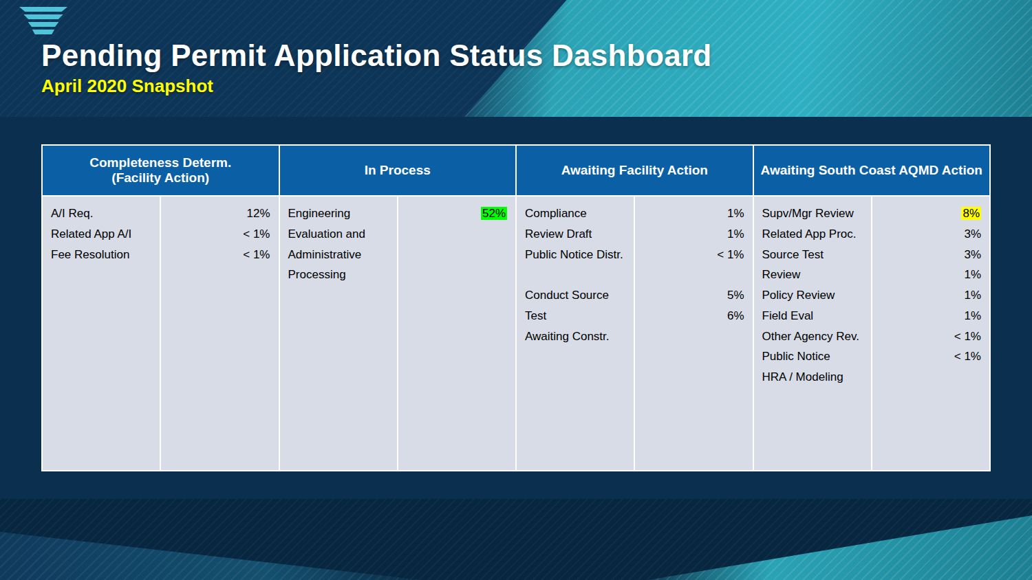Pending Permit Application Status Dashboard
April 2020 Snapshot
| Completeness Determ. (Facility Action) | In Process | Awaiting Facility Action | Awaiting South Coast AQMD Action |
| --- | --- | --- | --- |
| A/I Req. Related App A/I Fee Resolution | 12% < 1% < 1% | Engineering Evaluation and Administrative Processing | 52% | Compliance Review Draft Public Notice Distr. Conduct Source Test Awaiting Constr. | 1% 1% < 1% 5% 6% | Supv/Mgr Review Related App Proc. Source Test Review Policy Review Field Eval Other Agency Rev. Public Notice HRA / Modeling | 8% 3% 3% 1% 1% 1% < 1% < 1% |